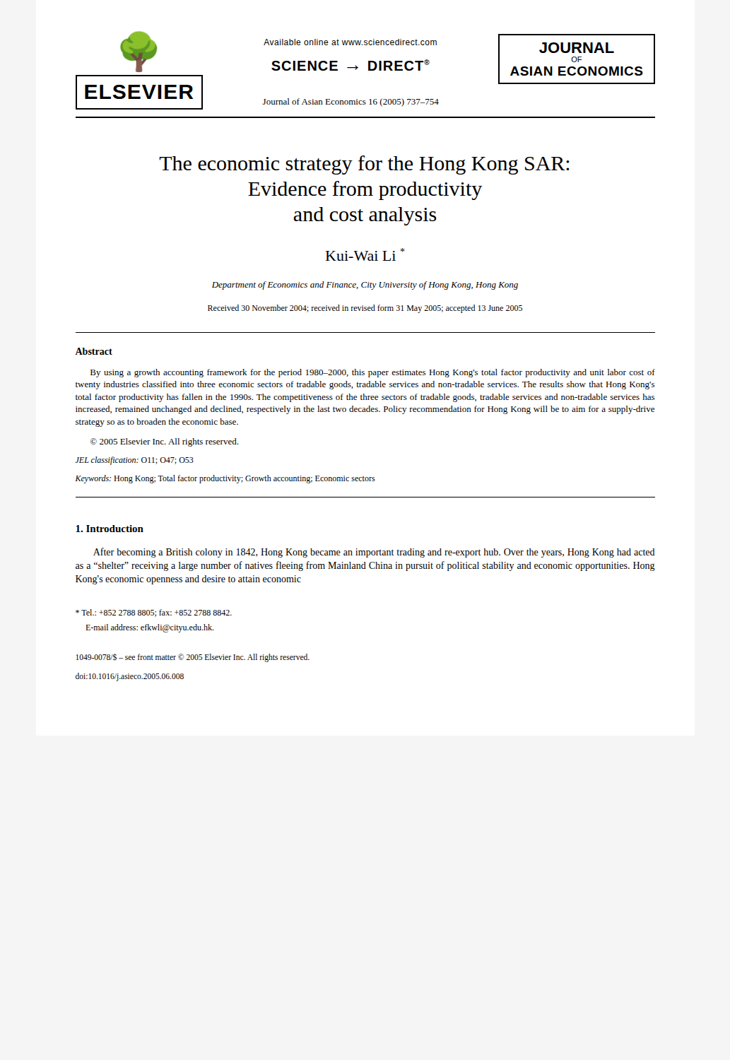🌳 ELSEVIER
Available online at www.sciencedirect.com
SCIENCE → DIRECT®
Journal of Asian Economics 16 (2005) 737–754
JOURNAL
OF
ASIAN ECONOMICS
The economic strategy for the Hong Kong SAR:
Evidence from productivity
and cost analysis
Kui-Wai Li *
Department of Economics and Finance, City University of Hong Kong, Hong Kong
Received 30 November 2004; received in revised form 31 May 2005; accepted 13 June 2005
Abstract
By using a growth accounting framework for the period 1980–2000, this paper estimates Hong Kong's total factor productivity and unit labor cost of twenty industries classified into three economic sectors of tradable goods, tradable services and non-tradable services. The results show that Hong Kong's total factor productivity has fallen in the 1990s. The competitiveness of the three sectors of tradable goods, tradable services and non-tradable services has increased, remained unchanged and declined, respectively in the last two decades. Policy recommendation for Hong Kong will be to aim for a supply-drive strategy so as to broaden the economic base.
© 2005 Elsevier Inc. All rights reserved.
JEL classification: O11; O47; O53
Keywords: Hong Kong; Total factor productivity; Growth accounting; Economic sectors
1. Introduction
After becoming a British colony in 1842, Hong Kong became an important trading and re-export hub. Over the years, Hong Kong had acted as a “shelter” receiving a large number of natives fleeing from Mainland China in pursuit of political stability and economic opportunities. Hong Kong's economic openness and desire to attain economic
* Tel.: +852 2788 8805; fax: +852 2788 8842.
E-mail address: efkwli@cityu.edu.hk.
1049-0078/$ – see front matter © 2005 Elsevier Inc. All rights reserved.
doi:10.1016/j.asieco.2005.06.008